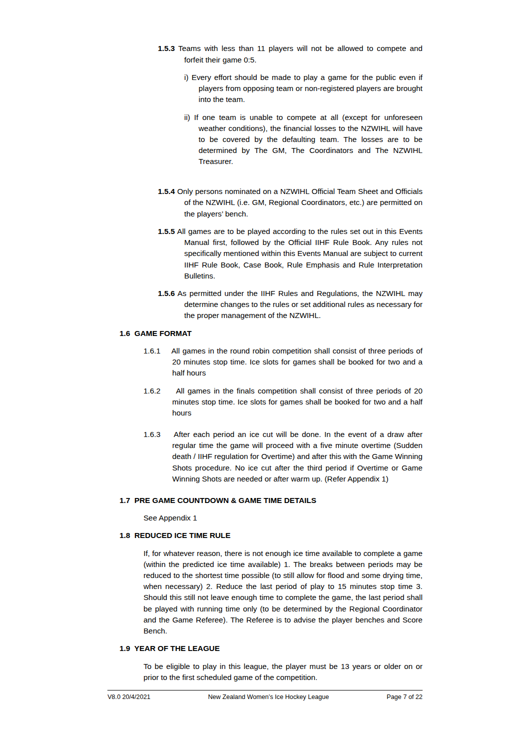1.5.3 Teams with less than 11 players will not be allowed to compete and forfeit their game 0:5.
i) Every effort should be made to play a game for the public even if players from opposing team or non-registered players are brought into the team.
ii) If one team is unable to compete at all (except for unforeseen weather conditions), the financial losses to the NZWIHL will have to be covered by the defaulting team. The losses are to be determined by The GM, The Coordinators and The NZWIHL Treasurer.
1.5.4 Only persons nominated on a NZWIHL Official Team Sheet and Officials of the NZWIHL (i.e. GM, Regional Coordinators, etc.) are permitted on the players’ bench.
1.5.5 All games are to be played according to the rules set out in this Events Manual first, followed by the Official IIHF Rule Book. Any rules not specifically mentioned within this Events Manual are subject to current IIHF Rule Book, Case Book, Rule Emphasis and Rule Interpretation Bulletins.
1.5.6 As permitted under the IIHF Rules and Regulations, the NZWIHL may determine changes to the rules or set additional rules as necessary for the proper management of the NZWIHL.
1.6 GAME FORMAT
1.6.1 All games in the round robin competition shall consist of three periods of 20 minutes stop time. Ice slots for games shall be booked for two and a half hours
1.6.2 All games in the finals competition shall consist of three periods of 20 minutes stop time. Ice slots for games shall be booked for two and a half hours
1.6.3 After each period an ice cut will be done. In the event of a draw after regular time the game will proceed with a five minute overtime (Sudden death / IIHF regulation for Overtime) and after this with the Game Winning Shots procedure. No ice cut after the third period if Overtime or Game Winning Shots are needed or after warm up. (Refer Appendix 1)
1.7 PRE GAME COUNTDOWN & GAME TIME DETAILS
See Appendix 1
1.8 REDUCED ICE TIME RULE
If, for whatever reason, there is not enough ice time available to complete a game (within the predicted ice time available) 1. The breaks between periods may be reduced to the shortest time possible (to still allow for flood and some drying time, when necessary) 2. Reduce the last period of play to 15 minutes stop time 3. Should this still not leave enough time to complete the game, the last period shall be played with running time only (to be determined by the Regional Coordinator and the Game Referee). The Referee is to advise the player benches and Score Bench.
1.9 YEAR OF THE LEAGUE
To be eligible to play in this league, the player must be 13 years or older on or prior to the first scheduled game of the competition.
V8.0 20/4/2021 New Zealand Women’s Ice Hockey League Page 7 of 22